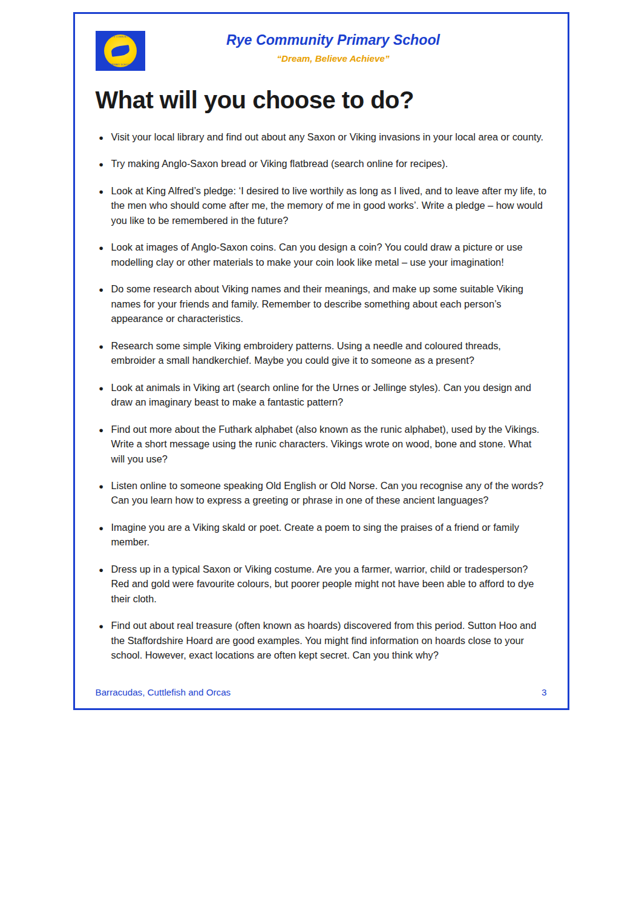Rye Community Primary School
“Dream, Believe Achieve”
What will you choose to do?
Visit your local library and find out about any Saxon or Viking invasions in your local area or county.
Try making Anglo-Saxon bread or Viking flatbread (search online for recipes).
Look at King Alfred’s pledge: ‘I desired to live worthily as long as I lived, and to leave after my life, to the men who should come after me, the memory of me in good works’. Write a pledge – how would you like to be remembered in the future?
Look at images of Anglo-Saxon coins. Can you design a coin? You could draw a picture or use modelling clay or other materials to make your coin look like metal – use your imagination!
Do some research about Viking names and their meanings, and make up some suitable Viking names for your friends and family. Remember to describe something about each person’s appearance or characteristics.
Research some simple Viking embroidery patterns. Using a needle and coloured threads, embroider a small handkerchief. Maybe you could give it to someone as a present?
Look at animals in Viking art (search online for the Urnes or Jellinge styles). Can you design and draw an imaginary beast to make a fantastic pattern?
Find out more about the Futhark alphabet (also known as the runic alphabet), used by the Vikings. Write a short message using the runic characters. Vikings wrote on wood, bone and stone. What will you use?
Listen online to someone speaking Old English or Old Norse. Can you recognise any of the words? Can you learn how to express a greeting or phrase in one of these ancient languages?
Imagine you are a Viking skald or poet. Create a poem to sing the praises of a friend or family member.
Dress up in a typical Saxon or Viking costume. Are you a farmer, warrior, child or tradesperson? Red and gold were favourite colours, but poorer people might not have been able to afford to dye their cloth.
Find out about real treasure (often known as hoards) discovered from this period. Sutton Hoo and the Staffordshire Hoard are good examples. You might find information on hoards close to your school. However, exact locations are often kept secret. Can you think why?
Barracudas, Cuttlefish and Orcas 3